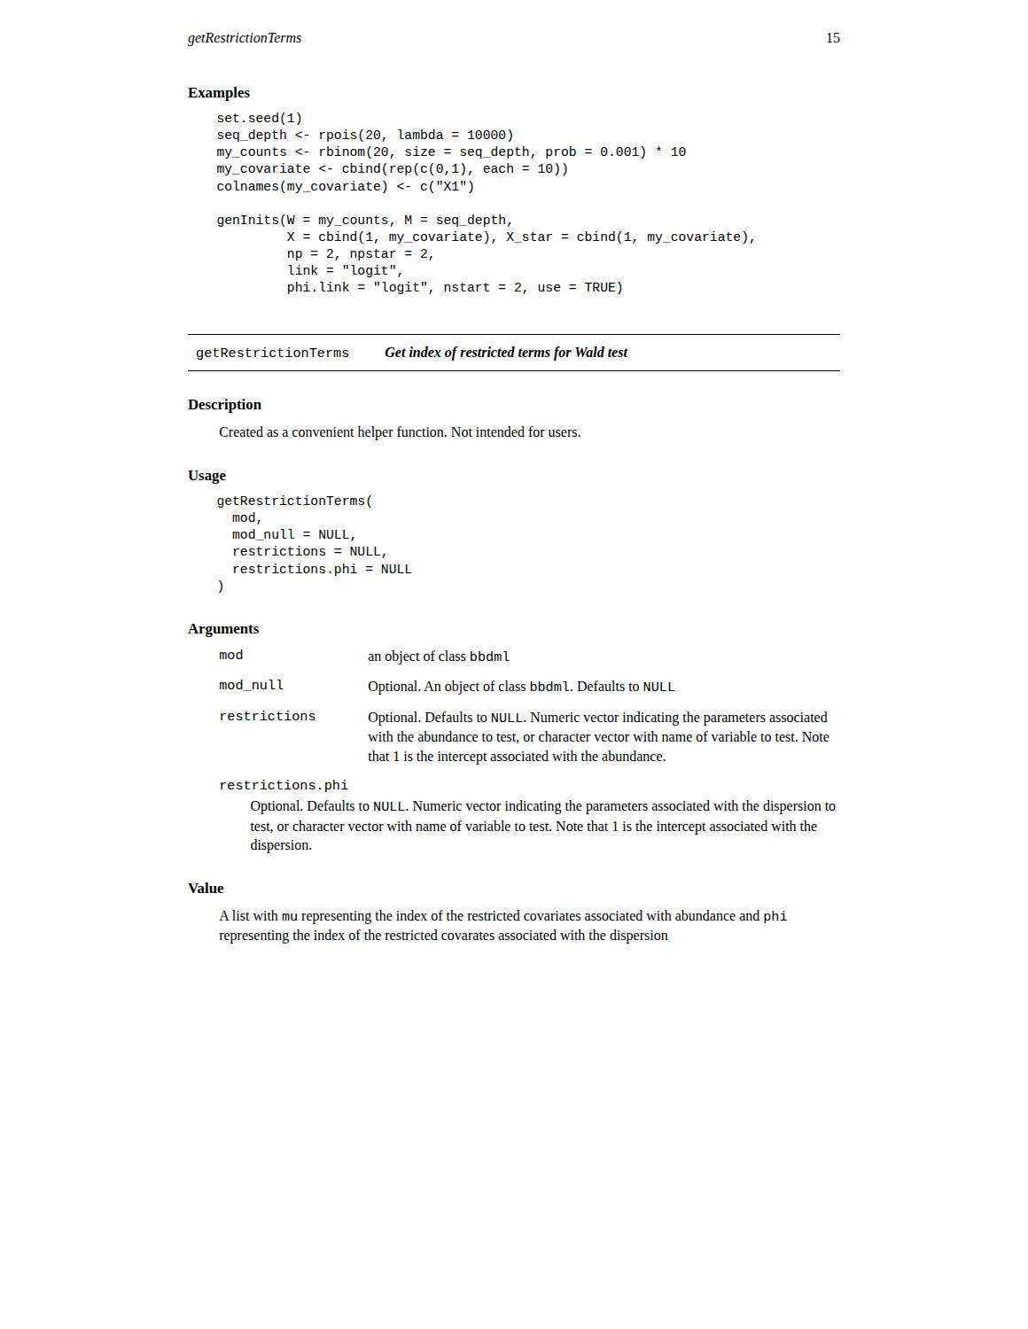getRestrictionTerms 15
Examples
set.seed(1)
seq_depth <- rpois(20, lambda = 10000)
my_counts <- rbinom(20, size = seq_depth, prob = 0.001) * 10
my_covariate <- cbind(rep(c(0,1), each = 10))
colnames(my_covariate) <- c("X1")

genInits(W = my_counts, M = seq_depth,
         X = cbind(1, my_covariate), X_star = cbind(1, my_covariate),
         np = 2, npstar = 2,
         link = "logit",
         phi.link = "logit", nstart = 2, use = TRUE)
getRestrictionTerms Get index of restricted terms for Wald test
Description
Created as a convenient helper function. Not intended for users.
Usage
getRestrictionTerms(
  mod,
  mod_null = NULL,
  restrictions = NULL,
  restrictions.phi = NULL
)
Arguments
mod
an object of class bbdml
mod_null
Optional. An object of class bbdml. Defaults to NULL
restrictions
Optional. Defaults to NULL. Numeric vector indicating the parameters associated with the abundance to test, or character vector with name of variable to test. Note that 1 is the intercept associated with the abundance.
restrictions.phi
Optional. Defaults to NULL. Numeric vector indicating the parameters associated with the dispersion to test, or character vector with name of variable to test. Note that 1 is the intercept associated with the dispersion.
Value
A list with mu representing the index of the restricted covariates associated with abundance and phi representing the index of the restricted covarates associated with the dispersion